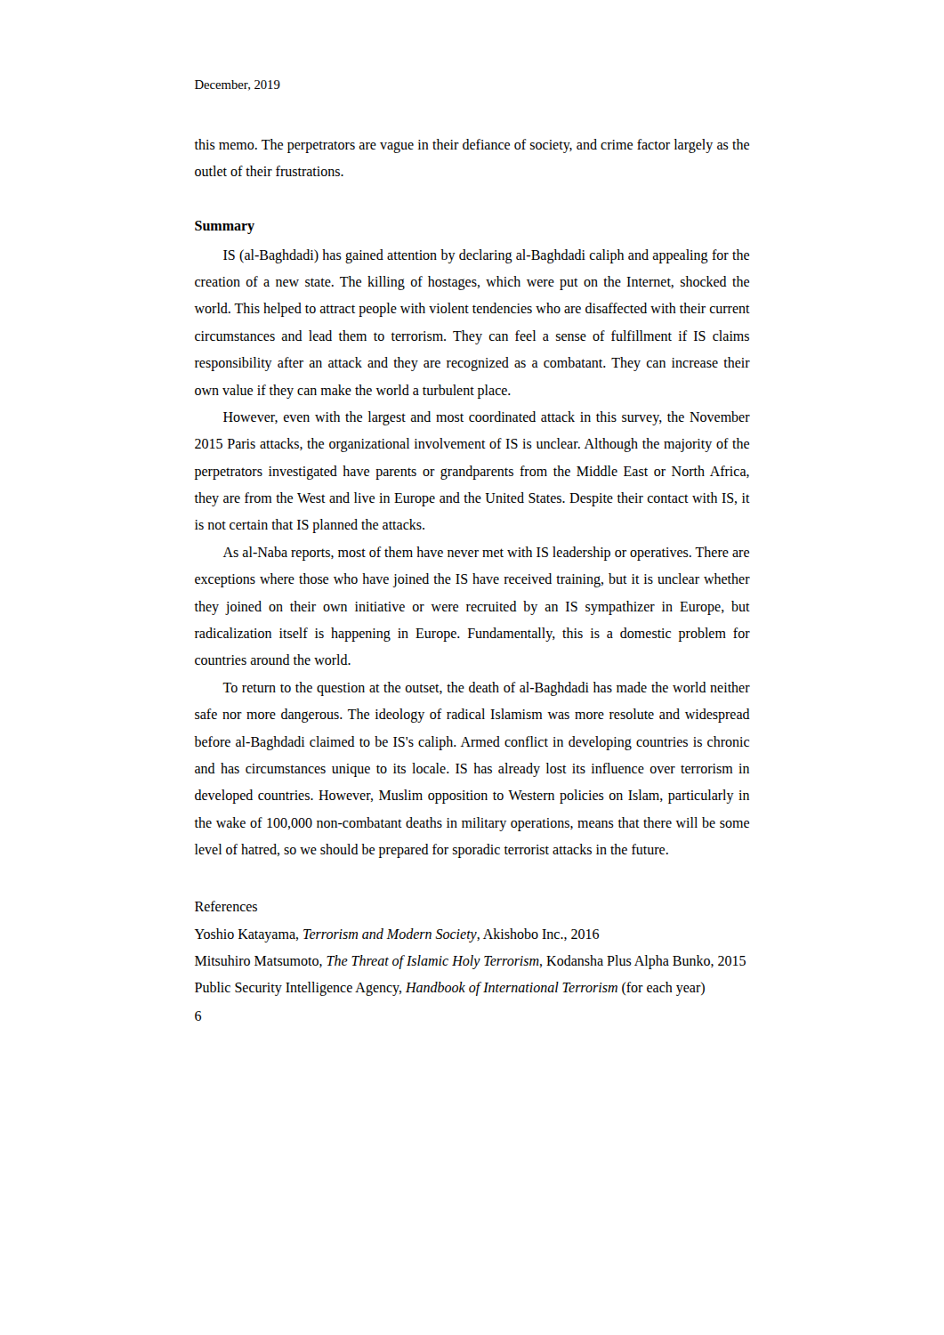December, 2019
this memo. The perpetrators are vague in their defiance of society, and crime factor largely as the outlet of their frustrations.
Summary
IS (al-Baghdadi) has gained attention by declaring al-Baghdadi caliph and appealing for the creation of a new state. The killing of hostages, which were put on the Internet, shocked the world. This helped to attract people with violent tendencies who are disaffected with their current circumstances and lead them to terrorism. They can feel a sense of fulfillment if IS claims responsibility after an attack and they are recognized as a combatant. They can increase their own value if they can make the world a turbulent place.
However, even with the largest and most coordinated attack in this survey, the November 2015 Paris attacks, the organizational involvement of IS is unclear. Although the majority of the perpetrators investigated have parents or grandparents from the Middle East or North Africa, they are from the West and live in Europe and the United States. Despite their contact with IS, it is not certain that IS planned the attacks.
As al-Naba reports, most of them have never met with IS leadership or operatives. There are exceptions where those who have joined the IS have received training, but it is unclear whether they joined on their own initiative or were recruited by an IS sympathizer in Europe, but radicalization itself is happening in Europe. Fundamentally, this is a domestic problem for countries around the world.
To return to the question at the outset, the death of al-Baghdadi has made the world neither safe nor more dangerous. The ideology of radical Islamism was more resolute and widespread before al-Baghdadi claimed to be IS's caliph. Armed conflict in developing countries is chronic and has circumstances unique to its locale. IS has already lost its influence over terrorism in developed countries. However, Muslim opposition to Western policies on Islam, particularly in the wake of 100,000 non-combatant deaths in military operations, means that there will be some level of hatred, so we should be prepared for sporadic terrorist attacks in the future.
References
Yoshio Katayama, Terrorism and Modern Society, Akishobo Inc., 2016
Mitsuhiro Matsumoto, The Threat of Islamic Holy Terrorism, Kodansha Plus Alpha Bunko, 2015
Public Security Intelligence Agency, Handbook of International Terrorism (for each year)
6